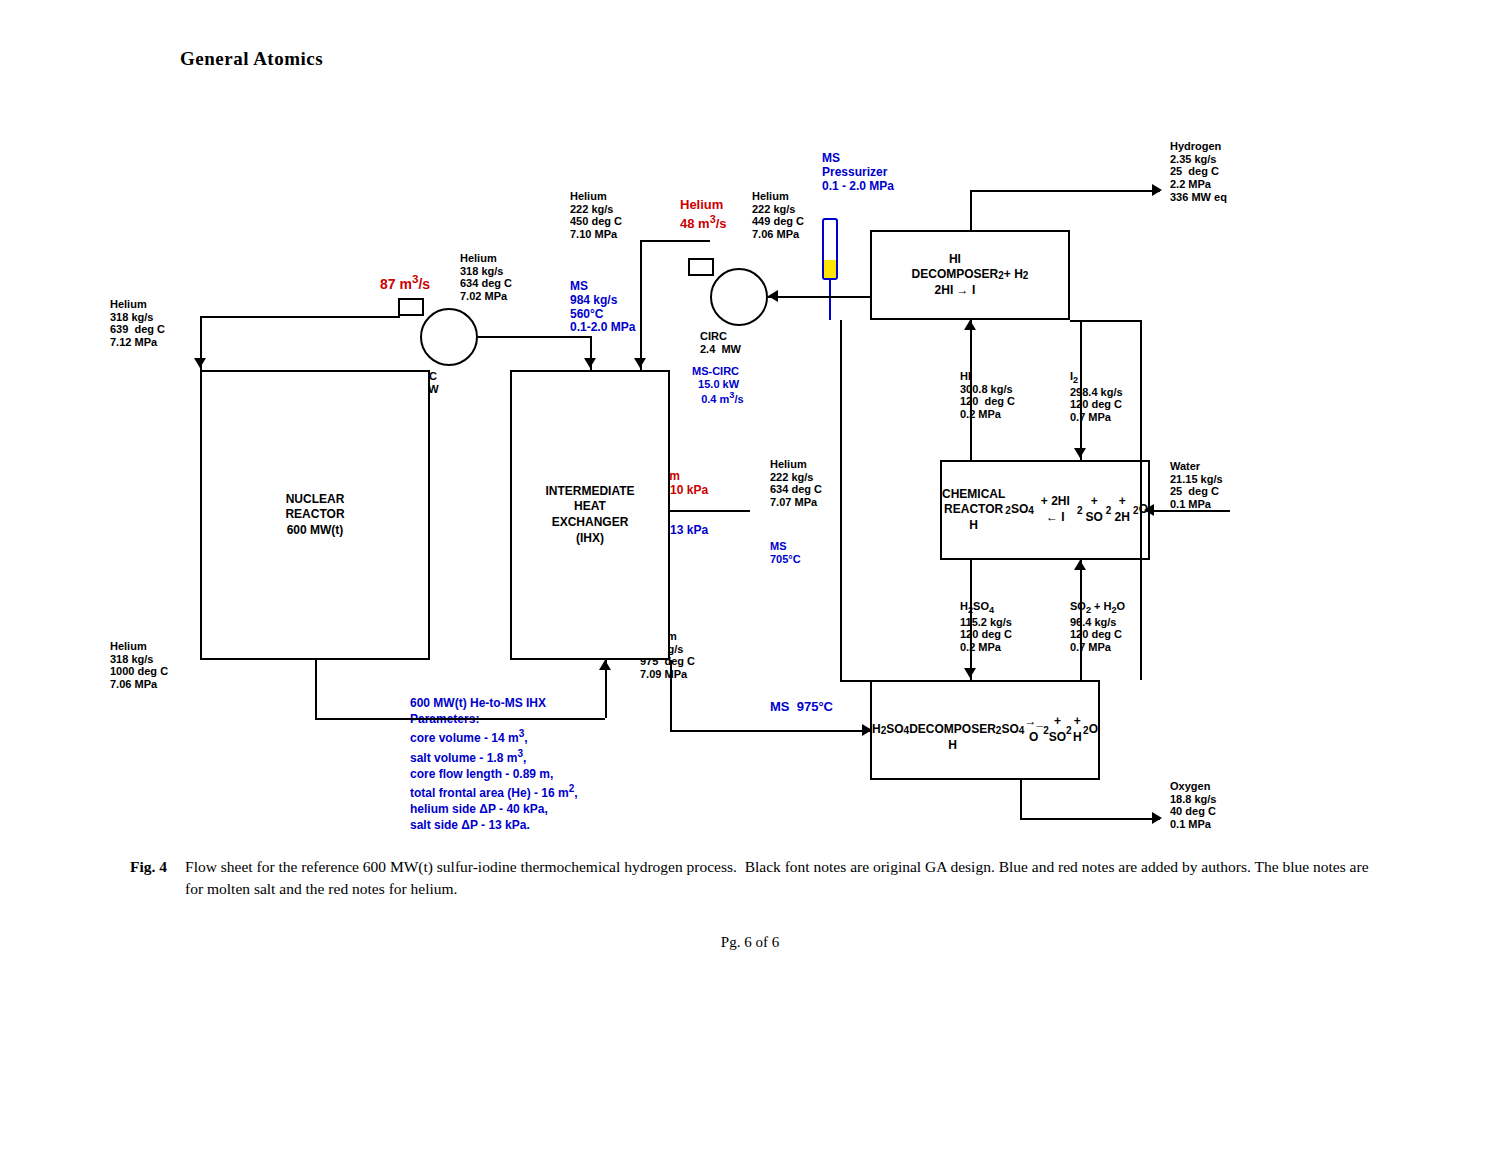General Atomics
Helium
318 kg/s
639 deg C
7.12 MPa
Helium
318 kg/s
1000 deg C
7.06 MPa
87 m3/s
CIRC
9 MW
Helium
318 kg/s
634 deg C
7.02 MPa
MS
984 kg/s
560°C
0.1-2.0 MPa
Helium
222 kg/s
450 deg C
7.10 MPa
Helium
48 m3/s
Helium
222 kg/s
449 deg C
7.06 MPa
MS
Pressurizer
0.1 - 2.0 MPa
CIRC
2.4 MW
MS-CIRC
15.0 kW
0.4 m3/s
Hydrogen
2.35 kg/s
25 deg C
2.2 MPa
336 MW eq
HI
300.8 kg/s
120 deg C
0.2 MPa
I2
298.4 kg/s
120 deg C
0.7 MPa
Water
21.15 kg/s
25 deg C
0.1 MPa
Helium
222 kg/s
634 deg C
7.07 MPa
MS
705°C
Helium
ΔP = 10 kPa
MS
ΔP = 13 kPa
H2SO4
115.2 kg/s
120 deg C
0.2 MPa
SO2 + H2O
96.4 kg/s
120 deg C
0.7 MPa
Helium
222 kg/s
975 deg C
7.09 MPa
MS 975°C
600 MW(t) He-to-MS IHX
Parameters:
core volume - 14 m3,
salt volume - 1.8 m3,
core flow length - 0.89 m,
total frontal area (He) - 16 m2,
helium side ΔP - 40 kPa,
salt side ΔP - 13 kPa.
Oxygen
18.8 kg/s
40 deg C
0.1 MPa
NUCLEAR
REACTOR
600 MW(t)
INTERMEDIATE
HEAT
EXCHANGER
(IHX)
HI
DECOMPOSER
2HI → I2 + H2
CHEMICAL
REACTOR
H2SO4 + 2HI ← I2 + SO2 + 2H2O
H2SO4
DECOMPOSER
H2SO4 →_ O2 + SO2 + H2O
Fig. 4
Flow sheet for the reference 600 MW(t) sulfur-iodine thermochemical hydrogen process. Black font notes are original GA design. Blue and red notes are added by authors. The blue notes are for molten salt and the red notes for helium.
Pg. 6 of 6